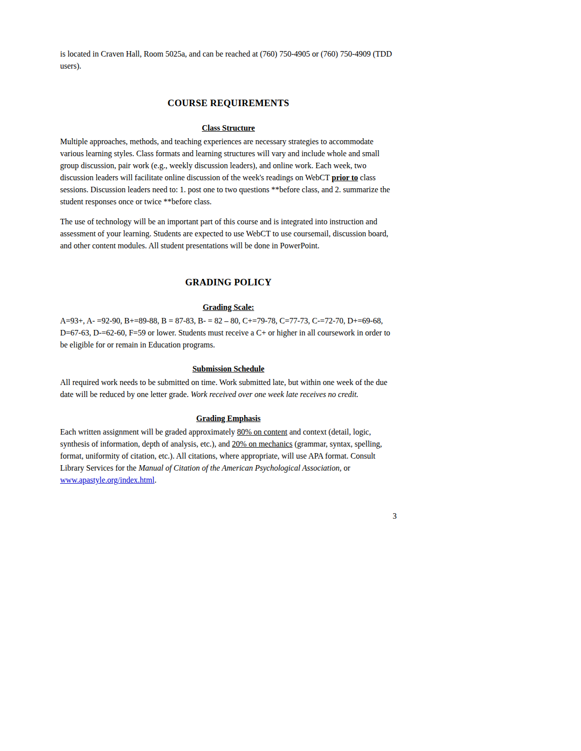is located in Craven Hall, Room 5025a, and can be reached at (760) 750-4905 or (760) 750-4909 (TDD users).
COURSE REQUIREMENTS
Class Structure
Multiple approaches, methods, and teaching experiences are necessary strategies to accommodate various learning styles. Class formats and learning structures will vary and include whole and small group discussion, pair work (e.g., weekly discussion leaders), and online work. Each week, two discussion leaders will facilitate online discussion of the week's readings on WebCT prior to class sessions. Discussion leaders need to: 1. post one to two questions **before class, and 2. summarize the student responses once or twice **before class.
The use of technology will be an important part of this course and is integrated into instruction and assessment of your learning. Students are expected to use WebCT to use coursemail, discussion board, and other content modules. All student presentations will be done in PowerPoint.
GRADING POLICY
Grading Scale:
A=93+, A- =92-90, B+=89-88, B = 87-83, B- = 82 – 80, C+=79-78, C=77-73, C-=72-70, D+=69-68, D=67-63, D-=62-60, F=59 or lower. Students must receive a C+ or higher in all coursework in order to be eligible for or remain in Education programs.
Submission Schedule
All required work needs to be submitted on time. Work submitted late, but within one week of the due date will be reduced by one letter grade. Work received over one week late receives no credit.
Grading Emphasis
Each written assignment will be graded approximately 80% on content and context (detail, logic, synthesis of information, depth of analysis, etc.), and 20% on mechanics (grammar, syntax, spelling, format, uniformity of citation, etc.). All citations, where appropriate, will use APA format. Consult Library Services for the Manual of Citation of the American Psychological Association, or www.apastyle.org/index.html.
3